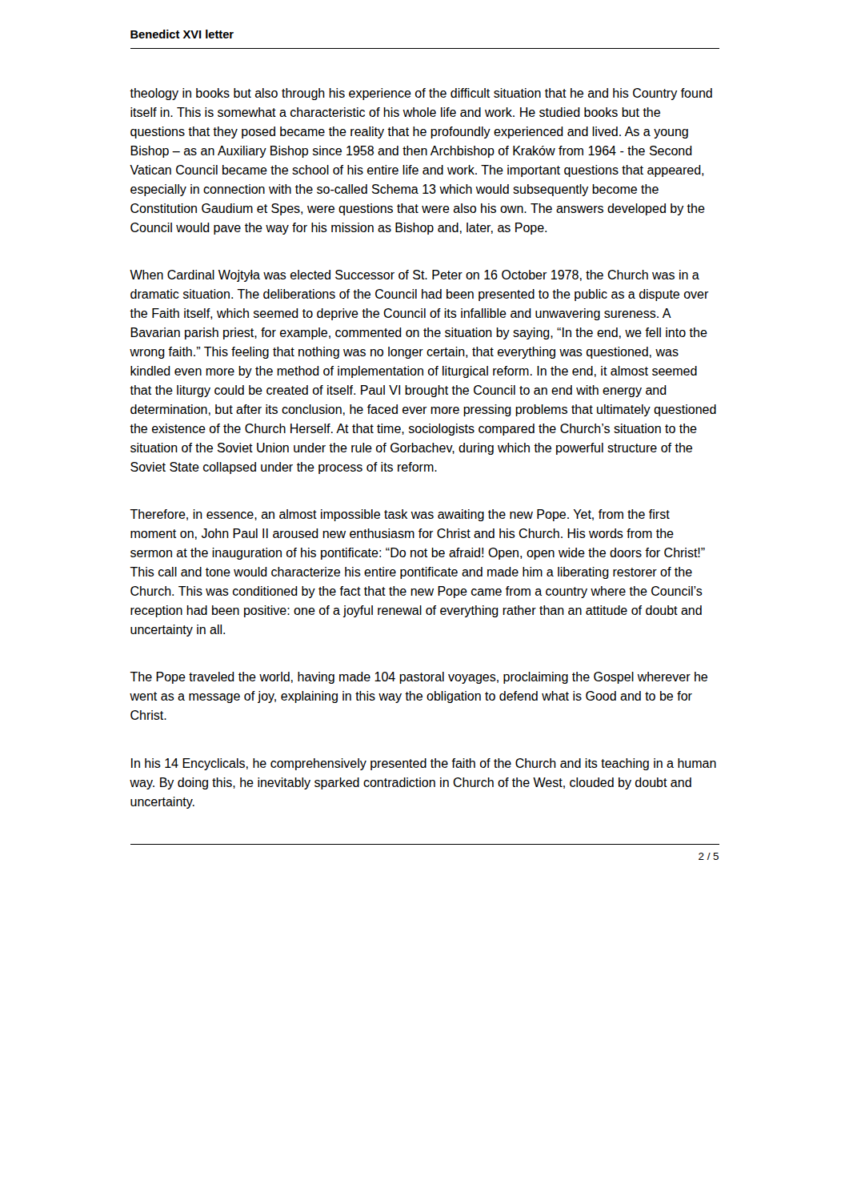Benedict XVI letter
theology in books but also through his experience of the difficult situation that he and his Country found itself in. This is somewhat a characteristic of his whole life and work. He studied books but the questions that they posed became the reality that he profoundly experienced and lived. As a young Bishop – as an Auxiliary Bishop since 1958 and then Archbishop of Kraków from 1964 - the Second Vatican Council became the school of his entire life and work. The important questions that appeared, especially in connection with the so-called Schema 13 which would subsequently become the Constitution Gaudium et Spes, were questions that were also his own. The answers developed by the Council would pave the way for his mission as Bishop and, later, as Pope.
When Cardinal Wojtyła was elected Successor of St. Peter on 16 October 1978, the Church was in a dramatic situation. The deliberations of the Council had been presented to the public as a dispute over the Faith itself, which seemed to deprive the Council of its infallible and unwavering sureness. A Bavarian parish priest, for example, commented on the situation by saying, “In the end, we fell into the wrong faith.” This feeling that nothing was no longer certain, that everything was questioned, was kindled even more by the method of implementation of liturgical reform. In the end, it almost seemed that the liturgy could be created of itself. Paul VI brought the Council to an end with energy and determination, but after its conclusion, he faced ever more pressing problems that ultimately questioned the existence of the Church Herself. At that time, sociologists compared the Church’s situation to the situation of the Soviet Union under the rule of Gorbachev, during which the powerful structure of the Soviet State collapsed under the process of its reform.
Therefore, in essence, an almost impossible task was awaiting the new Pope. Yet, from the first moment on, John Paul II aroused new enthusiasm for Christ and his Church. His words from the sermon at the inauguration of his pontificate: “Do not be afraid! Open, open wide the doors for Christ!” This call and tone would characterize his entire pontificate and made him a liberating restorer of the Church. This was conditioned by the fact that the new Pope came from a country where the Council’s reception had been positive: one of a joyful renewal of everything rather than an attitude of doubt and uncertainty in all.
The Pope traveled the world, having made 104 pastoral voyages, proclaiming the Gospel wherever he went as a message of joy, explaining in this way the obligation to defend what is Good and to be for Christ.
In his 14 Encyclicals, he comprehensively presented the faith of the Church and its teaching in a human way. By doing this, he inevitably sparked contradiction in Church of the West, clouded by doubt and uncertainty.
2 / 5